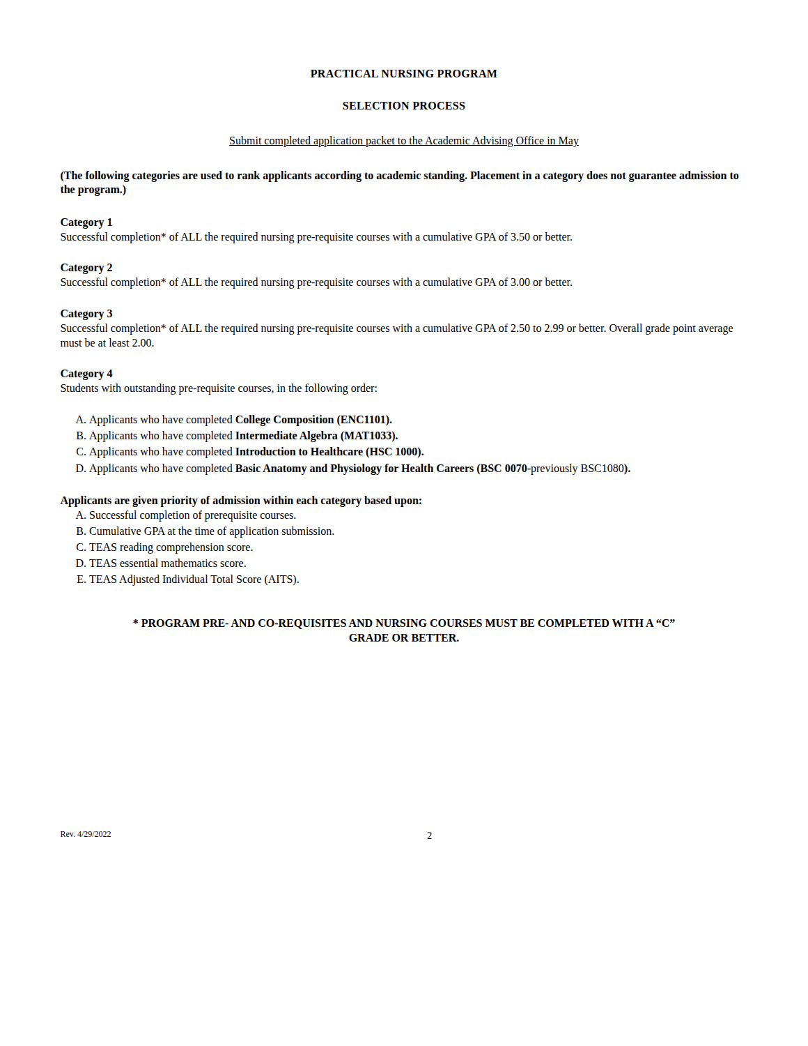PRACTICAL NURSING PROGRAM
SELECTION PROCESS
Submit completed application packet to the Academic Advising Office in May
(The following categories are used to rank applicants according to academic standing. Placement in a category does not guarantee admission to the program.)
Category 1
Successful completion* of ALL the required nursing pre-requisite courses with a cumulative GPA of 3.50 or better.
Category 2
Successful completion* of ALL the required nursing pre-requisite courses with a cumulative GPA of 3.00 or better.
Category 3
Successful completion* of ALL the required nursing pre-requisite courses with a cumulative GPA of 2.50 to 2.99 or better. Overall grade point average must be at least 2.00.
Category 4
Students with outstanding pre-requisite courses, in the following order:
Applicants who have completed College Composition (ENC1101).
Applicants who have completed Intermediate Algebra (MAT1033).
Applicants who have completed Introduction to Healthcare (HSC 1000).
Applicants who have completed Basic Anatomy and Physiology for Health Careers (BSC 0070-previously BSC1080).
Applicants are given priority of admission within each category based upon:
Successful completion of prerequisite courses.
Cumulative GPA at the time of application submission.
TEAS reading comprehension score.
TEAS essential mathematics score.
TEAS Adjusted Individual Total Score (AITS).
* PROGRAM PRE- AND CO-REQUISITES AND NURSING COURSES MUST BE COMPLETED WITH A “C”GRADE OR BETTER.
Rev. 4/29/2022
2